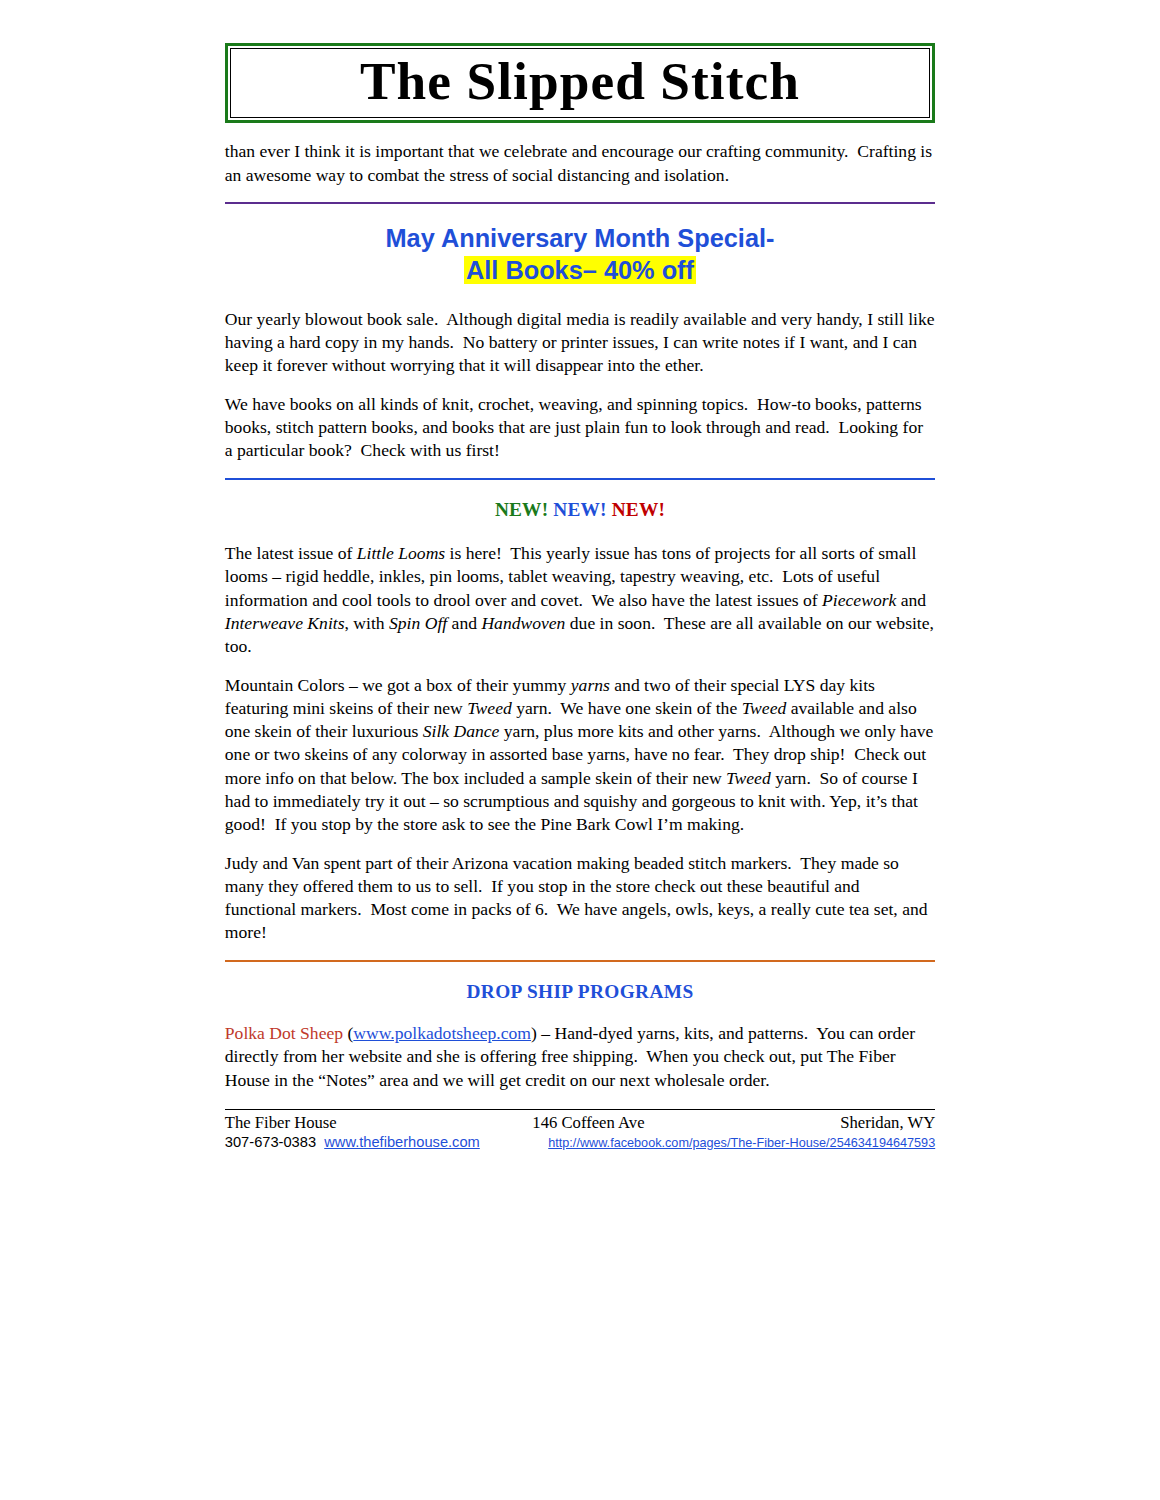The Slipped Stitch
than ever I think it is important that we celebrate and encourage our crafting community. Crafting is an awesome way to combat the stress of social distancing and isolation.
May Anniversary Month Special-
All Books– 40% off
Our yearly blowout book sale. Although digital media is readily available and very handy, I still like having a hard copy in my hands. No battery or printer issues, I can write notes if I want, and I can keep it forever without worrying that it will disappear into the ether.
We have books on all kinds of knit, crochet, weaving, and spinning topics. How-to books, patterns books, stitch pattern books, and books that are just plain fun to look through and read. Looking for a particular book? Check with us first!
NEW! NEW! NEW!
The latest issue of Little Looms is here! This yearly issue has tons of projects for all sorts of small looms – rigid heddle, inkles, pin looms, tablet weaving, tapestry weaving, etc. Lots of useful information and cool tools to drool over and covet. We also have the latest issues of Piecework and Interweave Knits, with Spin Off and Handwoven due in soon. These are all available on our website, too.
Mountain Colors – we got a box of their yummy yarns and two of their special LYS day kits featuring mini skeins of their new Tweed yarn. We have one skein of the Tweed available and also one skein of their luxurious Silk Dance yarn, plus more kits and other yarns. Although we only have one or two skeins of any colorway in assorted base yarns, have no fear. They drop ship! Check out more info on that below. The box included a sample skein of their new Tweed yarn. So of course I had to immediately try it out – so scrumptious and squishy and gorgeous to knit with. Yep, it’s that good! If you stop by the store ask to see the Pine Bark Cowl I’m making.
Judy and Van spent part of their Arizona vacation making beaded stitch markers. They made so many they offered them to us to sell. If you stop in the store check out these beautiful and functional markers. Most come in packs of 6. We have angels, owls, keys, a really cute tea set, and more!
DROP SHIP PROGRAMS
Polka Dot Sheep (www.polkadotsheep.com) – Hand-dyed yarns, kits, and patterns. You can order directly from her website and she is offering free shipping. When you check out, put The Fiber House in the “Notes” area and we will get credit on our next wholesale order.
The Fiber House 146 Coffeen Ave Sheridan, WY
307-673-0383 www.thefiberhouse.com http://www.facebook.com/pages/The-Fiber-House/254634194647593